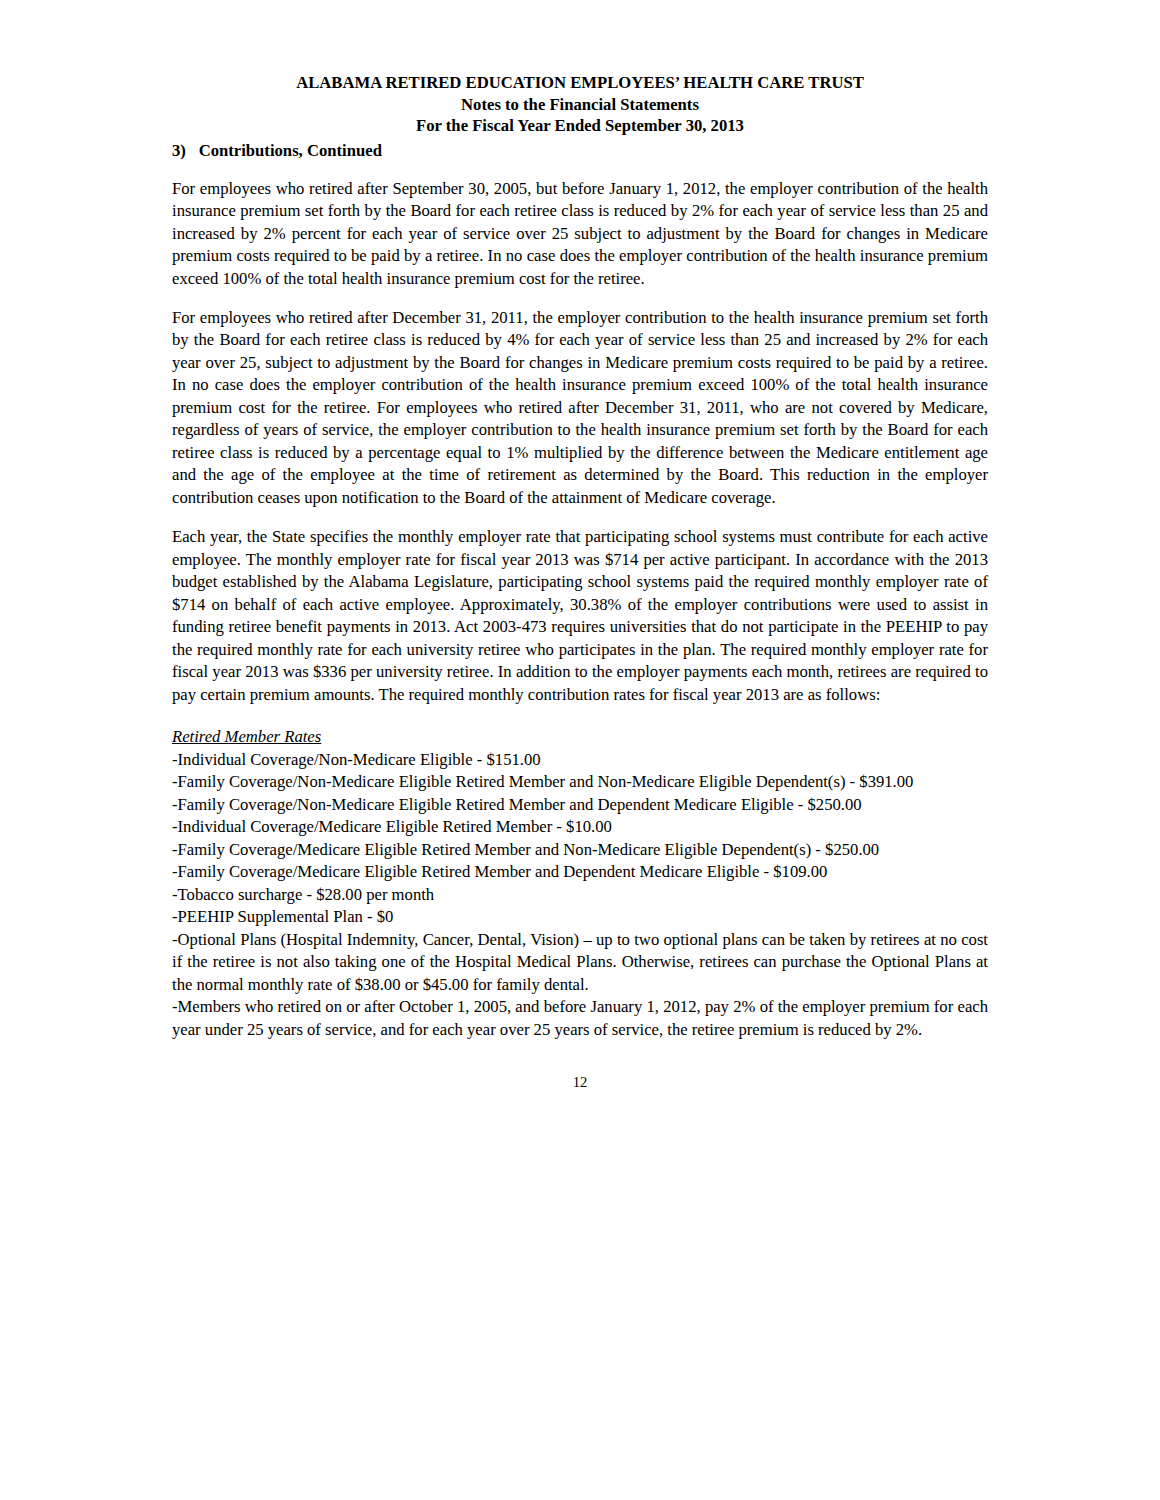ALABAMA RETIRED EDUCATION EMPLOYEES’ HEALTH CARE TRUST Notes to the Financial Statements For the Fiscal Year Ended September 30, 2013
3) Contributions, Continued
For employees who retired after September 30, 2005, but before January 1, 2012, the employer contribution of the health insurance premium set forth by the Board for each retiree class is reduced by 2% for each year of service less than 25 and increased by 2% percent for each year of service over 25 subject to adjustment by the Board for changes in Medicare premium costs required to be paid by a retiree. In no case does the employer contribution of the health insurance premium exceed 100% of the total health insurance premium cost for the retiree.
For employees who retired after December 31, 2011, the employer contribution to the health insurance premium set forth by the Board for each retiree class is reduced by 4% for each year of service less than 25 and increased by 2% for each year over 25, subject to adjustment by the Board for changes in Medicare premium costs required to be paid by a retiree. In no case does the employer contribution of the health insurance premium exceed 100% of the total health insurance premium cost for the retiree. For employees who retired after December 31, 2011, who are not covered by Medicare, regardless of years of service, the employer contribution to the health insurance premium set forth by the Board for each retiree class is reduced by a percentage equal to 1% multiplied by the difference between the Medicare entitlement age and the age of the employee at the time of retirement as determined by the Board. This reduction in the employer contribution ceases upon notification to the Board of the attainment of Medicare coverage.
Each year, the State specifies the monthly employer rate that participating school systems must contribute for each active employee. The monthly employer rate for fiscal year 2013 was $714 per active participant. In accordance with the 2013 budget established by the Alabama Legislature, participating school systems paid the required monthly employer rate of $714 on behalf of each active employee. Approximately, 30.38% of the employer contributions were used to assist in funding retiree benefit payments in 2013. Act 2003-473 requires universities that do not participate in the PEEHIP to pay the required monthly rate for each university retiree who participates in the plan. The required monthly employer rate for fiscal year 2013 was $336 per university retiree. In addition to the employer payments each month, retirees are required to pay certain premium amounts. The required monthly contribution rates for fiscal year 2013 are as follows:
Retired Member Rates
-Individual Coverage/Non-Medicare Eligible - $151.00
-Family Coverage/Non-Medicare Eligible Retired Member and Non-Medicare Eligible Dependent(s) - $391.00
-Family Coverage/Non-Medicare Eligible Retired Member and Dependent Medicare Eligible - $250.00
-Individual Coverage/Medicare Eligible Retired Member - $10.00
-Family Coverage/Medicare Eligible Retired Member and Non-Medicare Eligible Dependent(s) - $250.00
-Family Coverage/Medicare Eligible Retired Member and Dependent Medicare Eligible - $109.00
-Tobacco surcharge - $28.00 per month
-PEEHIP Supplemental Plan - $0
-Optional Plans (Hospital Indemnity, Cancer, Dental, Vision) – up to two optional plans can be taken by retirees at no cost if the retiree is not also taking one of the Hospital Medical Plans. Otherwise, retirees can purchase the Optional Plans at the normal monthly rate of $38.00 or $45.00 for family dental.
-Members who retired on or after October 1, 2005, and before January 1, 2012, pay 2% of the employer premium for each year under 25 years of service, and for each year over 25 years of service, the retiree premium is reduced by 2%.
12